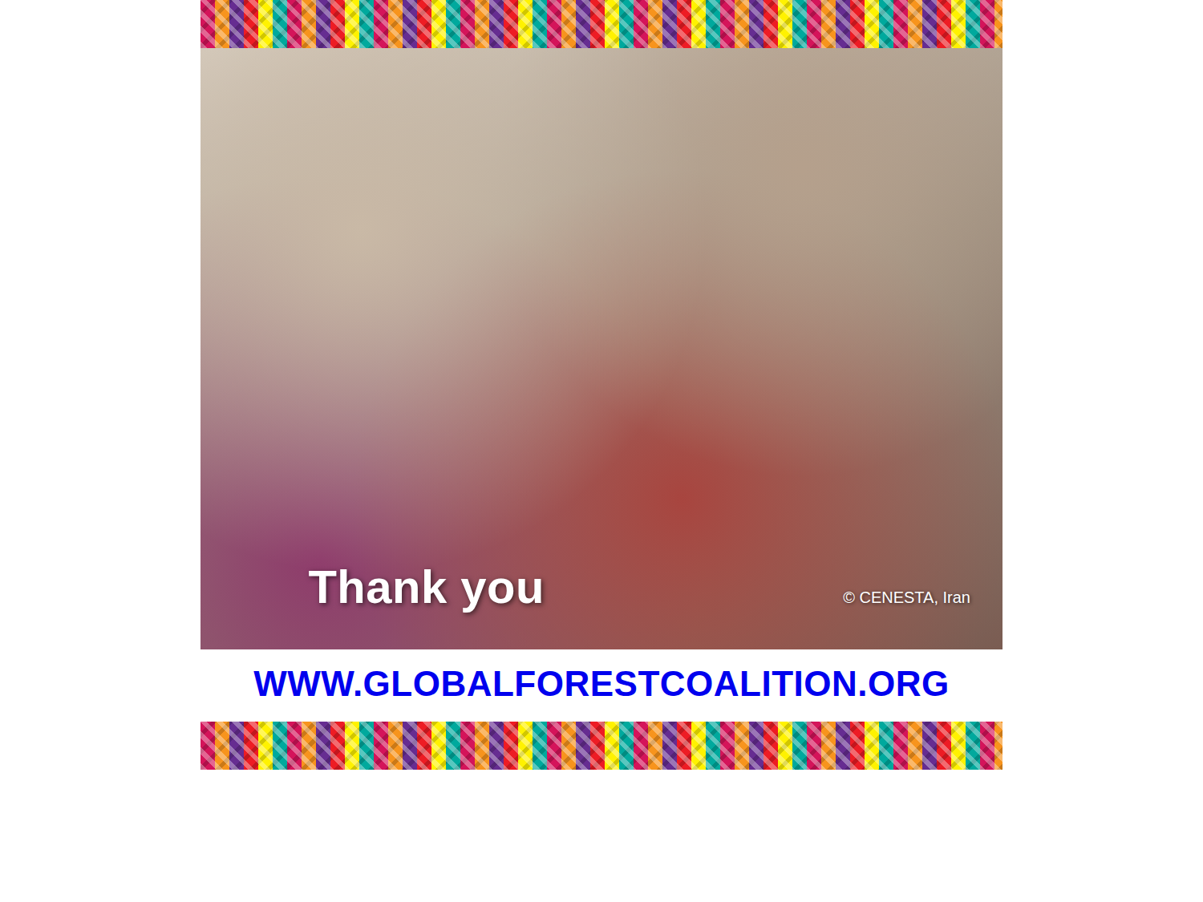Thank you © CENESTA, Iran
WWW.GLOBALFORESTCOALITION.ORG